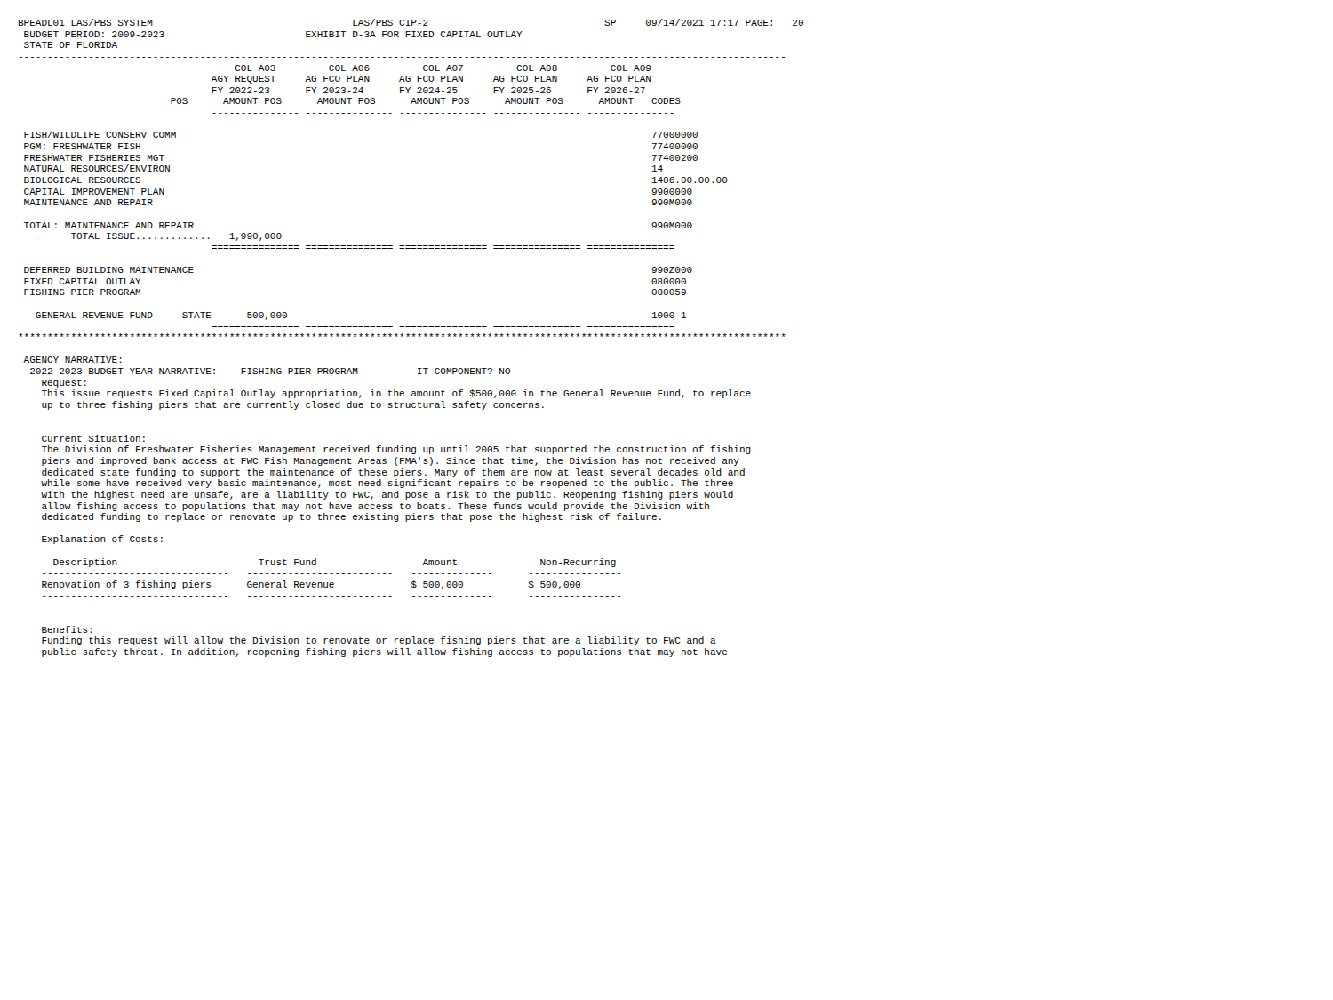BPEADL01 LAS/PBS SYSTEM                                  LAS/PBS CIP-2                              SP     09/14/2021 17:17 PAGE:   20
 BUDGET PERIOD: 2009-2023                        EXHIBIT D-3A FOR FIXED CAPITAL OUTLAY
 STATE OF FLORIDA
-----------------------------------------------------------------------------------------------------------------------------------
                                     COL A03         COL A06         COL A07         COL A08         COL A09
                                 AGY REQUEST     AG FCO PLAN     AG FCO PLAN     AG FCO PLAN     AG FCO PLAN
                                 FY 2022-23      FY 2023-24      FY 2024-25      FY 2025-26      FY 2026-27
                          POS      AMOUNT POS      AMOUNT POS      AMOUNT POS      AMOUNT POS      AMOUNT   CODES
                                 --------------- --------------- --------------- --------------- ---------------

 FISH/WILDLIFE CONSERV COMM                                                                                 77000000
 PGM: FRESHWATER FISH                                                                                       77400000
 FRESHWATER FISHERIES MGT                                                                                   77400200
 NATURAL RESOURCES/ENVIRON                                                                                  14
 BIOLOGICAL RESOURCES                                                                                       1406.00.00.00
 CAPITAL IMPROVEMENT PLAN                                                                                   9900000
 MAINTENANCE AND REPAIR                                                                                     990M000

 TOTAL: MAINTENANCE AND REPAIR                                                                              990M000
         TOTAL ISSUE.............   1,990,000
                                 =============== =============== =============== =============== ===============

 DEFERRED BUILDING MAINTENANCE                                                                              990Z000
 FIXED CAPITAL OUTLAY                                                                                       080000
 FISHING PIER PROGRAM                                                                                       080059

   GENERAL REVENUE FUND    -STATE      500,000                                                              1000 1
                                 =============== =============== =============== =============== ===============
***********************************************************************************************************************************

 AGENCY NARRATIVE:
  2022-2023 BUDGET YEAR NARRATIVE:    FISHING PIER PROGRAM          IT COMPONENT? NO
    Request:
    This issue requests Fixed Capital Outlay appropriation, in the amount of $500,000 in the General Revenue Fund, to replace
    up to three fishing piers that are currently closed due to structural safety concerns.


    Current Situation:
    The Division of Freshwater Fisheries Management received funding up until 2005 that supported the construction of fishing
    piers and improved bank access at FWC Fish Management Areas (FMA's). Since that time, the Division has not received any
    dedicated state funding to support the maintenance of these piers. Many of them are now at least several decades old and
    while some have received very basic maintenance, most need significant repairs to be reopened to the public. The three
    with the highest need are unsafe, are a liability to FWC, and pose a risk to the public. Reopening fishing piers would
    allow fishing access to populations that may not have access to boats. These funds would provide the Division with
    dedicated funding to replace or renovate up to three existing piers that pose the highest risk of failure.

    Explanation of Costs:

      Description                        Trust Fund                  Amount              Non-Recurring
    --------------------------------   -------------------------   --------------      ----------------
    Renovation of 3 fishing piers      General Revenue             $ 500,000           $ 500,000
    --------------------------------   -------------------------   --------------      ----------------


    Benefits:
    Funding this request will allow the Division to renovate or replace fishing piers that are a liability to FWC and a
    public safety threat. In addition, reopening fishing piers will allow fishing access to populations that may not have